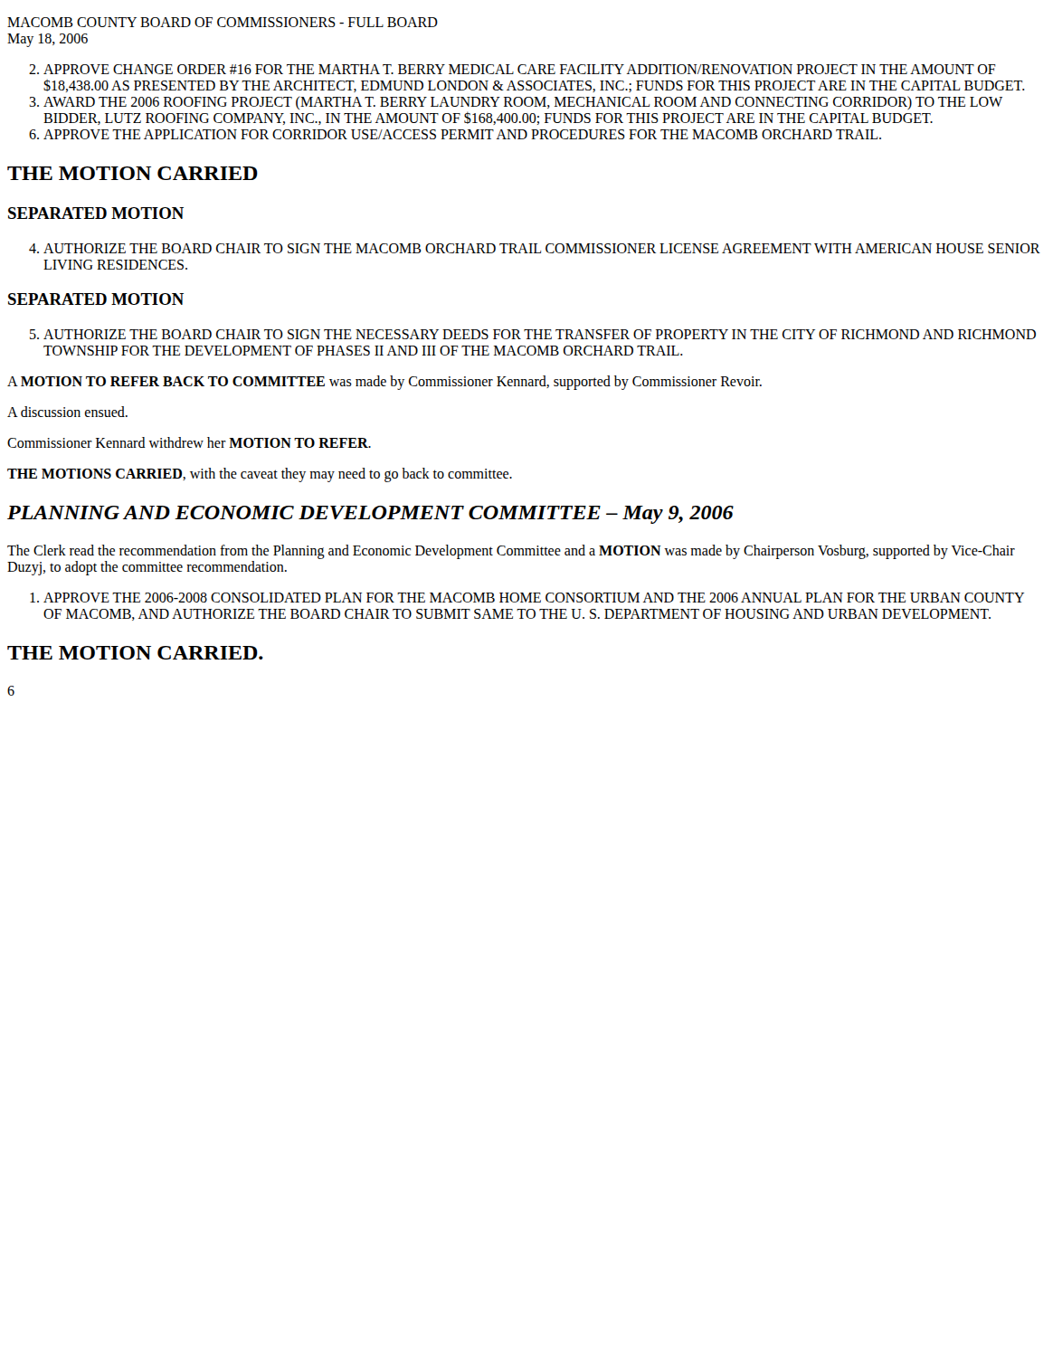MACOMB COUNTY BOARD OF COMMISSIONERS - FULL BOARD
May 18, 2006
APPROVE CHANGE ORDER #16 FOR THE MARTHA T. BERRY MEDICAL CARE FACILITY ADDITION/RENOVATION PROJECT IN THE AMOUNT OF $18,438.00 AS PRESENTED BY THE ARCHITECT, EDMUND LONDON & ASSOCIATES, INC.; FUNDS FOR THIS PROJECT ARE IN THE CAPITAL BUDGET.
AWARD THE 2006 ROOFING PROJECT (MARTHA T. BERRY LAUNDRY ROOM, MECHANICAL ROOM AND CONNECTING CORRIDOR) TO THE LOW BIDDER, LUTZ ROOFING COMPANY, INC., IN THE AMOUNT OF $168,400.00; FUNDS FOR THIS PROJECT ARE IN THE CAPITAL BUDGET.
APPROVE THE APPLICATION FOR CORRIDOR USE/ACCESS PERMIT AND PROCEDURES FOR THE MACOMB ORCHARD TRAIL.
THE MOTION CARRIED
SEPARATED MOTION
AUTHORIZE THE BOARD CHAIR TO SIGN THE MACOMB ORCHARD TRAIL COMMISSIONER LICENSE AGREEMENT WITH AMERICAN HOUSE SENIOR LIVING RESIDENCES.
SEPARATED MOTION
AUTHORIZE THE BOARD CHAIR TO SIGN THE NECESSARY DEEDS FOR THE TRANSFER OF PROPERTY IN THE CITY OF RICHMOND AND RICHMOND TOWNSHIP FOR THE DEVELOPMENT OF PHASES II AND III OF THE MACOMB ORCHARD TRAIL.
A MOTION TO REFER BACK TO COMMITTEE was made by Commissioner Kennard, supported by Commissioner Revoir.
A discussion ensued.
Commissioner Kennard withdrew her MOTION TO REFER.
THE MOTIONS CARRIED, with the caveat they may need to go back to committee.
PLANNING AND ECONOMIC DEVELOPMENT COMMITTEE – May 9, 2006
The Clerk read the recommendation from the Planning and Economic Development Committee and a MOTION was made by Chairperson Vosburg, supported by Vice-Chair Duzyj, to adopt the committee recommendation.
APPROVE THE 2006-2008 CONSOLIDATED PLAN FOR THE MACOMB HOME CONSORTIUM AND THE 2006 ANNUAL PLAN FOR THE URBAN COUNTY OF MACOMB, AND AUTHORIZE THE BOARD CHAIR TO SUBMIT SAME TO THE U. S. DEPARTMENT OF HOUSING AND URBAN DEVELOPMENT.
THE MOTION CARRIED.
6